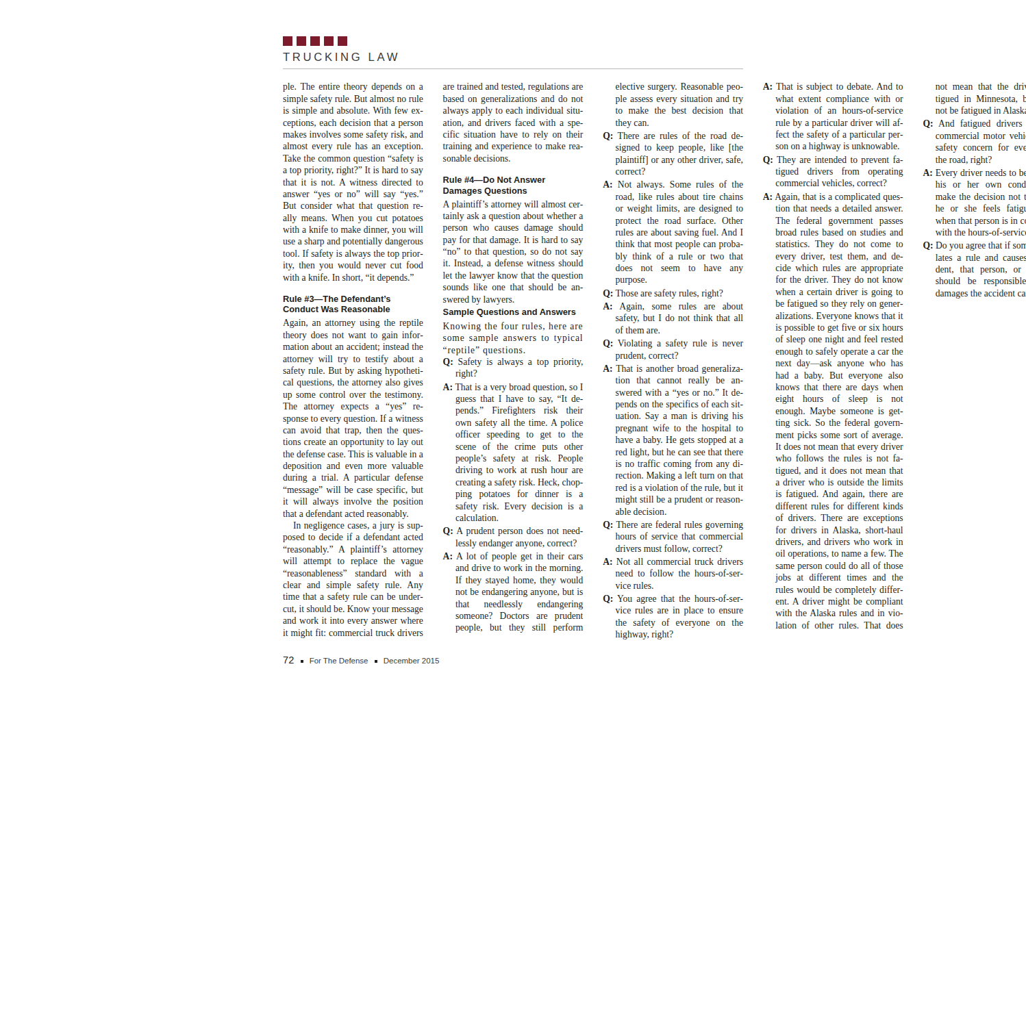Trucking Law
ple. The entire theory depends on a simple safety rule. But almost no rule is simple and absolute. With few exceptions, each decision that a person makes involves some safety risk, and almost every rule has an exception. Take the common question “safety is a top priority, right?” It is hard to say that it is not. A witness directed to answer “yes or no” will say “yes.” But consider what that question really means. When you cut potatoes with a knife to make dinner, you will use a sharp and potentially dangerous tool. If safety is always the top priority, then you would never cut food with a knife. In short, “it depends.”
Rule #3—The Defendant’s
Conduct Was Reasonable
Again, an attorney using the reptile theory does not want to gain information about an accident; instead the attorney will try to testify about a safety rule. But by asking hypothetical questions, the attorney also gives up some control over the testimony. The attorney expects a “yes” response to every question. If a witness can avoid that trap, then the questions create an opportunity to lay out the defense case. This is valuable in a deposition and even more valuable during a trial. A particular defense “message” will be case specific, but it will always involve the position that a defendant acted reasonably.
In negligence cases, a jury is supposed to decide if a defendant acted “reasonably.” A plaintiff’s attorney will attempt to replace the vague “reasonableness” standard with a clear and simple safety rule. Any time that a safety rule can be undercut, it should be. Know your message and work it into every answer where it might fit: commercial truck drivers are trained and tested, regulations are based on generalizations and do not always apply to each individual situation, and drivers faced with a specific situation have to rely on their training and experience to make reasonable decisions.
Rule #4—Do Not Answer
Damages Questions
A plaintiff’s attorney will almost certainly ask a question about whether a person who causes damage should pay for that damage. It is hard to say “no” to that question, so do not say it. Instead, a defense witness should let the lawyer know that the question sounds like one that should be answered by lawyers.
Sample Questions and Answers
Knowing the four rules, here are some sample answers to typical “reptile” questions.
Q: Safety is always a top priority, right?
A: That is a very broad question, so I guess that I have to say, “It depends.” Firefighters risk their own safety all the time. A police officer speeding to get to the scene of the crime puts other people’s safety at risk. People driving to work at rush hour are creating a safety risk. Heck, chopping potatoes for dinner is a safety risk. Every decision is a calculation.
Q: A prudent person does not needlessly endanger anyone, correct?
A: A lot of people get in their cars and drive to work in the morning. If they stayed home, they would not be endangering anyone, but is that needlessly endangering someone? Doctors are prudent people, but they still perform elective surgery. Reasonable people assess every situation and try to make the best decision that they can.
Q: There are rules of the road designed to keep people, like [the plaintiff] or any other driver, safe, correct?
A: Not always. Some rules of the road, like rules about tire chains or weight limits, are designed to protect the road surface. Other rules are about saving fuel. And I think that most people can probably think of a rule or two that does not seem to have any purpose.
Q: Those are safety rules, right?
A: Again, some rules are about safety, but I do not think that all of them are.
Q: Violating a safety rule is never prudent, correct?
A: That is another broad generalization that cannot really be answered with a “yes or no.” It depends on the specifics of each situation. Say a man is driving his pregnant wife to the hospital to have a baby. He gets stopped at a red light, but he can see that there is no traffic coming from any direction. Making a left turn on that red is a violation of the rule, but it might still be a prudent or reasonable decision.
Q: There are federal rules governing hours of service that commercial drivers must follow, correct?
A: Not all commercial truck drivers need to follow the hours-of-service rules.
Q: You agree that the hours-of-service rules are in place to ensure the safety of everyone on the highway, right?
A: That is subject to debate. And to what extent compliance with or violation of an hours-of-service rule by a particular driver will affect the safety of a particular person on a highway is unknowable.
Q: They are intended to prevent fatigued drivers from operating commercial vehicles, correct?
A: Again, that is a complicated question that needs a detailed answer. The federal government passes broad rules based on studies and statistics. They do not come to every driver, test them, and decide which rules are appropriate for the driver. They do not know when a certain driver is going to be fatigued so they rely on generalizations. Everyone knows that it is possible to get five or six hours of sleep one night and feel rested enough to safely operate a car the next day—ask anyone who has had a baby. But everyone also knows that there are days when eight hours of sleep is not enough. Maybe someone is getting sick. So the federal government picks some sort of average. It does not mean that every driver who follows the rules is not fatigued, and it does not mean that a driver who is outside the limits is fatigued. And again, there are different rules for different kinds of drivers. There are exceptions for drivers in Alaska, short-haul drivers, and drivers who work in oil operations, to name a few. The same person could do all of those jobs at different times and the rules would be completely different. A driver might be compliant with the Alaska rules and in violation of other rules. That does not mean that the driver is fatigued in Minnesota, but would not be fatigued in Alaska.
Q: And fatigued drivers operating commercial motor vehicles are a safety concern for everyone on the road, right?
A: Every driver needs to be aware of his or her own condition and make the decision not to drive if he or she feels fatigued, even when that person is in compliance with the hours-of-service rules.
Q: Do you agree that if someone violates a rule and causes an accident, that person, or company, should be responsible for the damages the accident caused?
72 For The Defense December 2015